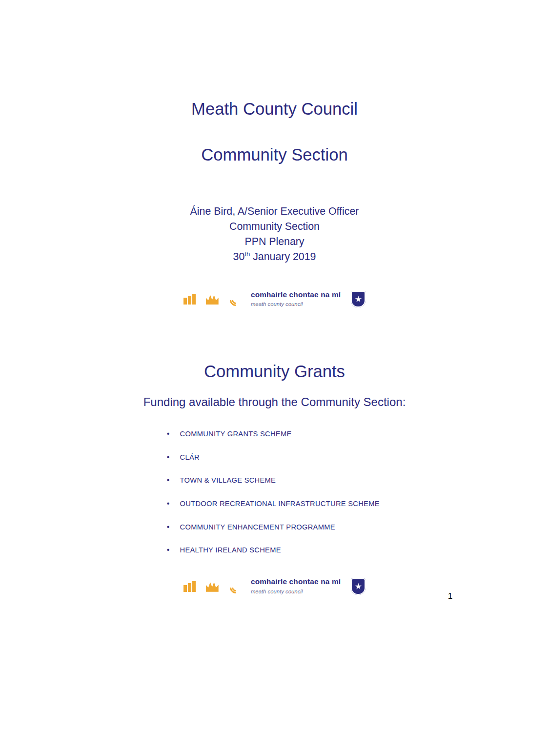Meath County Council
Community Section
Áine Bird, A/Senior Executive Officer Community Section PPN Plenary 30th January 2019
comhairle chontae na mí
meath county council
Community Grants
Funding available through the Community Section:
COMMUNITY GRANTS SCHEME
CLÁR
TOWN & VILLAGE SCHEME
OUTDOOR RECREATIONAL INFRASTRUCTURE SCHEME
COMMUNITY ENHANCEMENT PROGRAMME
HEALTHY IRELAND SCHEME
comhairle chontae na mí
meath county council
1